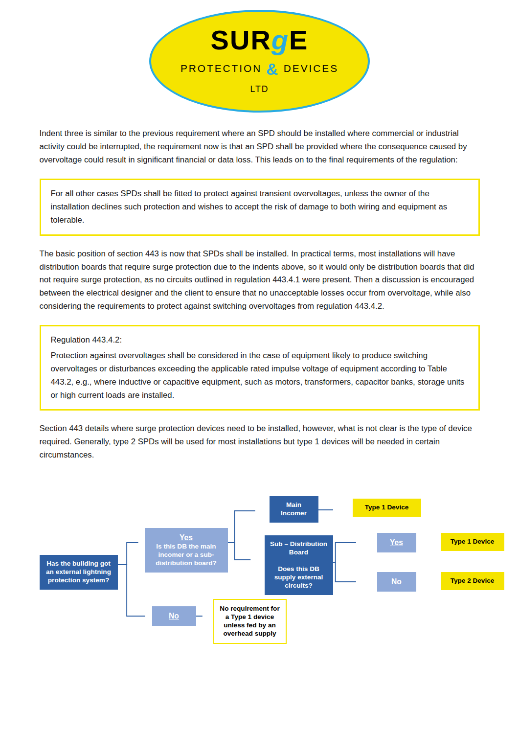SURg E
PROTECTION & DEVICES
LTD
Indent three is similar to the previous requirement where an SPD should be installed where commercial or industrial activity could be interrupted, the requirement now is that an SPD shall be provided where the consequence caused by overvoltage could result in significant financial or data loss. This leads on to the final requirements of the regulation:
For all other cases SPDs shall be fitted to protect against transient overvoltages, unless the owner of the installation declines such protection and wishes to accept the risk of damage to both wiring and equipment as tolerable.
The basic position of section 443 is now that SPDs shall be installed. In practical terms, most installations will have distribution boards that require surge protection due to the indents above, so it would only be distribution boards that did not require surge protection, as no circuits outlined in regulation 443.4.1 were present. Then a discussion is encouraged between the electrical designer and the client to ensure that no unacceptable losses occur from overvoltage, while also considering the requirements to protect against switching overvoltages from regulation 443.4.2.
Regulation 443.4.2:
Protection against overvoltages shall be considered in the case of equipment likely to produce switching overvoltages or disturbances exceeding the applicable rated impulse voltage of equipment according to Table 443.2, e.g., where inductive or capacitive equipment, such as motors, transformers, capacitor banks, storage units or high current loads are installed.
Section 443 details where surge protection devices need to be installed, however, what is not clear is the type of device required. Generally, type 2 SPDs will be used for most installations but type 1 devices will be needed in certain circumstances.
Has the building got an external lightning protection system?
Yes
Is this DB the main incomer or a sub-distribution board?
No
No requirement for a Type 1 device unless fed by an overhead supply
Main Incomer
Type 1 Device
Sub – Distribution Board
Does this DB supply external circuits?
Yes
Type 1 Device
No
Type 2 Device